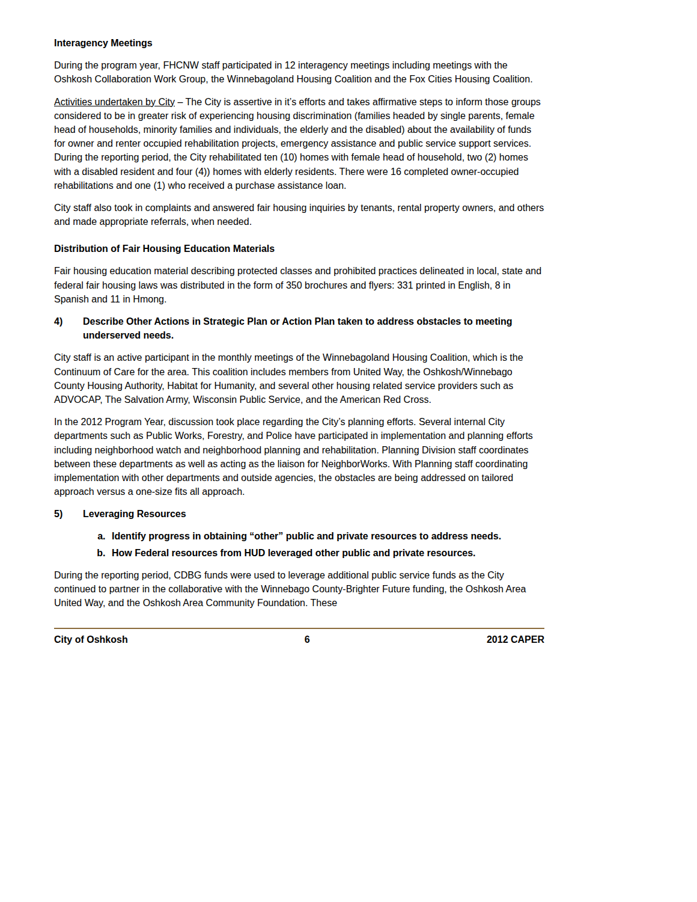Interagency Meetings
During the program year, FHCNW staff participated in 12 interagency meetings including meetings with the Oshkosh Collaboration Work Group, the Winnebagoland Housing Coalition and the Fox Cities Housing Coalition.
Activities undertaken by City – The City is assertive in it’s efforts and takes affirmative steps to inform those groups considered to be in greater risk of experiencing housing discrimination (families headed by single parents, female head of households, minority families and individuals, the elderly and the disabled) about the availability of funds for owner and renter occupied rehabilitation projects, emergency assistance and public service support services. During the reporting period, the City rehabilitated ten (10) homes with female head of household, two (2) homes with a disabled resident and four (4)) homes with elderly residents. There were 16 completed owner-occupied rehabilitations and one (1) who received a purchase assistance loan.
City staff also took in complaints and answered fair housing inquiries by tenants, rental property owners, and others and made appropriate referrals, when needed.
Distribution of Fair Housing Education Materials
Fair housing education material describing protected classes and prohibited practices delineated in local, state and federal fair housing laws was distributed in the form of 350 brochures and flyers: 331 printed in English, 8 in Spanish and 11 in Hmong.
4)
Describe Other Actions in Strategic Plan or Action Plan taken to address obstacles to meeting underserved needs.
City staff is an active participant in the monthly meetings of the Winnebagoland Housing Coalition, which is the Continuum of Care for the area. This coalition includes members from United Way, the Oshkosh/Winnebago County Housing Authority, Habitat for Humanity, and several other housing related service providers such as ADVOCAP, The Salvation Army, Wisconsin Public Service, and the American Red Cross.
In the 2012 Program Year, discussion took place regarding the City’s planning efforts. Several internal City departments such as Public Works, Forestry, and Police have participated in implementation and planning efforts including neighborhood watch and neighborhood planning and rehabilitation. Planning Division staff coordinates between these departments as well as acting as the liaison for NeighborWorks. With Planning staff coordinating implementation with other departments and outside agencies, the obstacles are being addressed on tailored approach versus a one-size fits all approach.
5)
Leveraging Resources
Identify progress in obtaining “other” public and private resources to address needs.
How Federal resources from HUD leveraged other public and private resources.
During the reporting period, CDBG funds were used to leverage additional public service funds as the City continued to partner in the collaborative with the Winnebago County-Brighter Future funding, the Oshkosh Area United Way, and the Oshkosh Area Community Foundation. These
City of Oshkosh 6 2012 CAPER